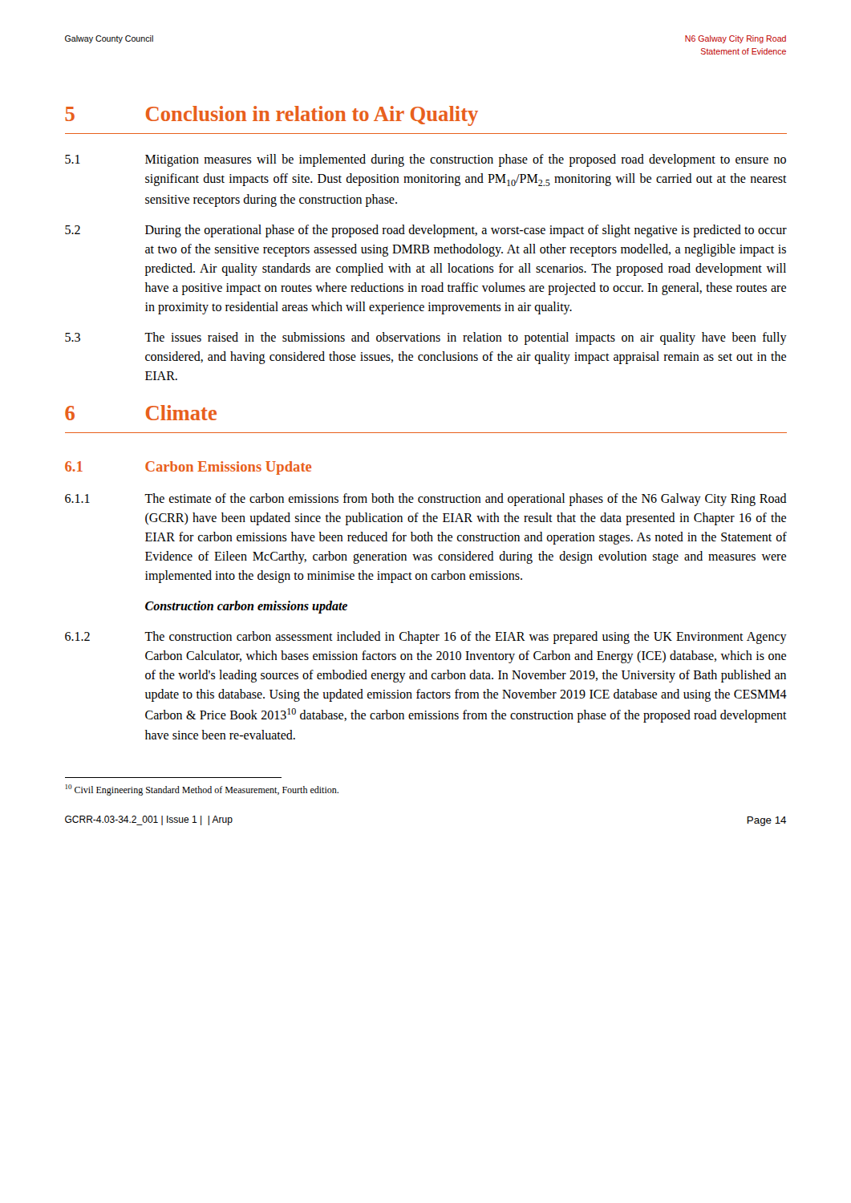Galway County Council
N6 Galway City Ring Road
Statement of Evidence
5 Conclusion in relation to Air Quality
5.1
Mitigation measures will be implemented during the construction phase of the proposed road development to ensure no significant dust impacts off site. Dust deposition monitoring and PM10/PM2.5 monitoring will be carried out at the nearest sensitive receptors during the construction phase.
5.2
During the operational phase of the proposed road development, a worst-case impact of slight negative is predicted to occur at two of the sensitive receptors assessed using DMRB methodology. At all other receptors modelled, a negligible impact is predicted. Air quality standards are complied with at all locations for all scenarios. The proposed road development will have a positive impact on routes where reductions in road traffic volumes are projected to occur. In general, these routes are in proximity to residential areas which will experience improvements in air quality.
5.3
The issues raised in the submissions and observations in relation to potential impacts on air quality have been fully considered, and having considered those issues, the conclusions of the air quality impact appraisal remain as set out in the EIAR.
6 Climate
6.1 Carbon Emissions Update
6.1.1
The estimate of the carbon emissions from both the construction and operational phases of the N6 Galway City Ring Road (GCRR) have been updated since the publication of the EIAR with the result that the data presented in Chapter 16 of the EIAR for carbon emissions have been reduced for both the construction and operation stages. As noted in the Statement of Evidence of Eileen McCarthy, carbon generation was considered during the design evolution stage and measures were implemented into the design to minimise the impact on carbon emissions.
Construction carbon emissions update
6.1.2
The construction carbon assessment included in Chapter 16 of the EIAR was prepared using the UK Environment Agency Carbon Calculator, which bases emission factors on the 2010 Inventory of Carbon and Energy (ICE) database, which is one of the world's leading sources of embodied energy and carbon data. In November 2019, the University of Bath published an update to this database. Using the updated emission factors from the November 2019 ICE database and using the CESMM4 Carbon & Price Book 201310 database, the carbon emissions from the construction phase of the proposed road development have since been re-evaluated.
10 Civil Engineering Standard Method of Measurement, Fourth edition.
GCRR-4.03-34.2_001 | Issue 1 | | Arup
Page 14